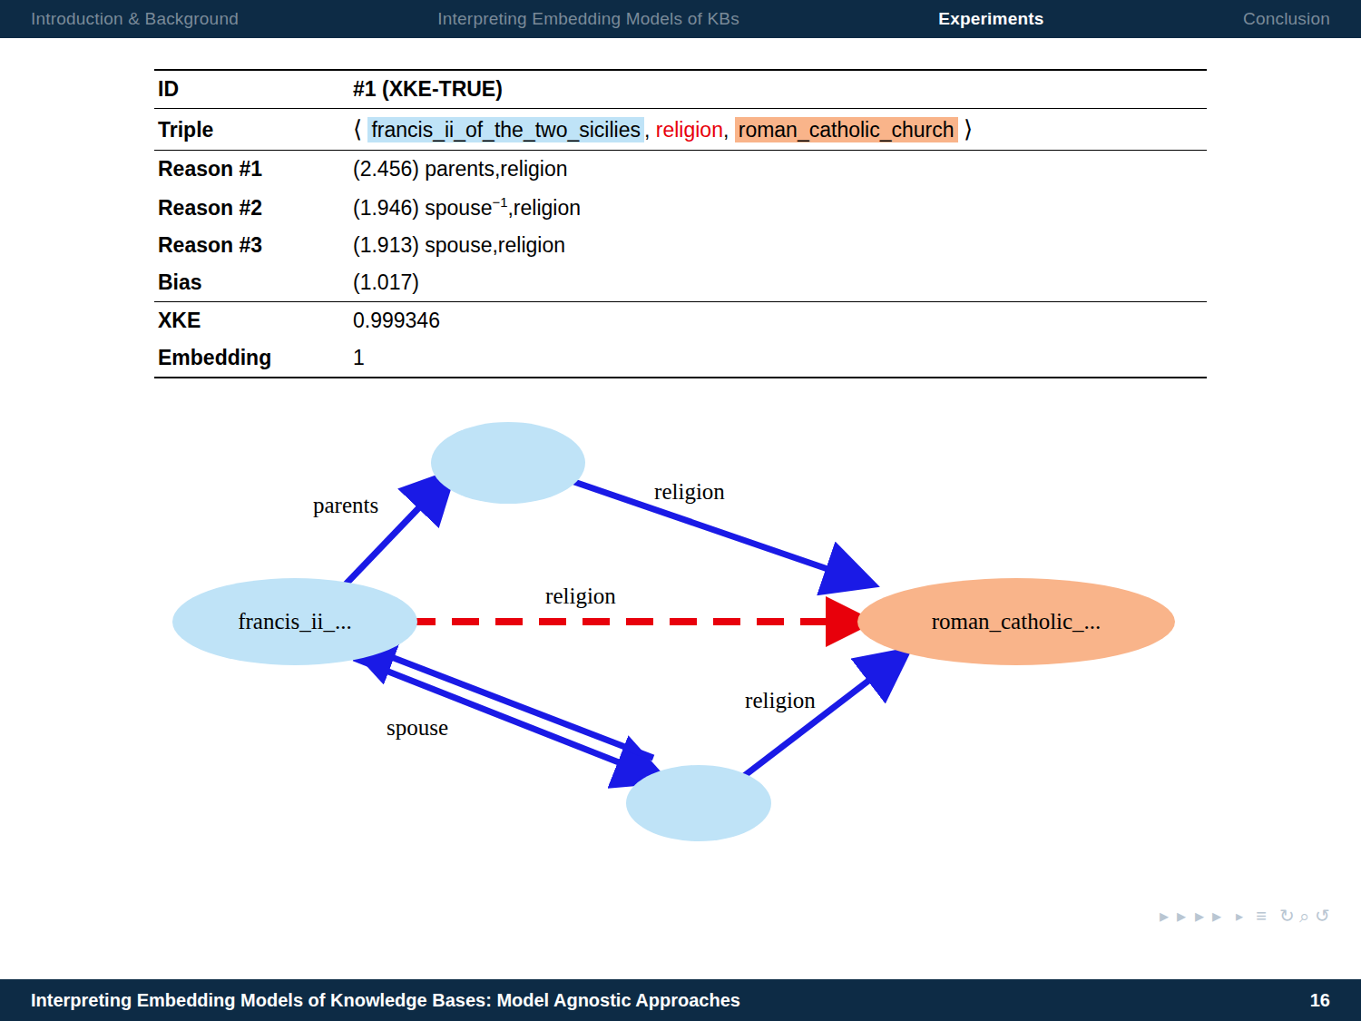Introduction & Background Interpreting Embedding Models of KBs Experiments Conclusion
| ID | #1 (XKE-TRUE) |
| Triple | ⟨ francis_ii_of_the_two_sicilies , religion , roman_catholic_church ⟩ |
| Reason #1 | (2.456) parents,religion |
| Reason #2 | (1.946) spouse −1 ,religion |
| Reason #3 | (1.913) spouse,religion |
| Bias | (1.017) |
| XKE | 0.999346 |
| Embedding | 1 |
francis_ii_... roman_catholic_... parents religion religion spouse religion
▸ ▸ ▸ ▸ ▸ ≡ ↻ ⌕ ↺
Interpreting Embedding Models of Knowledge Bases: Model Agnostic Approaches 16